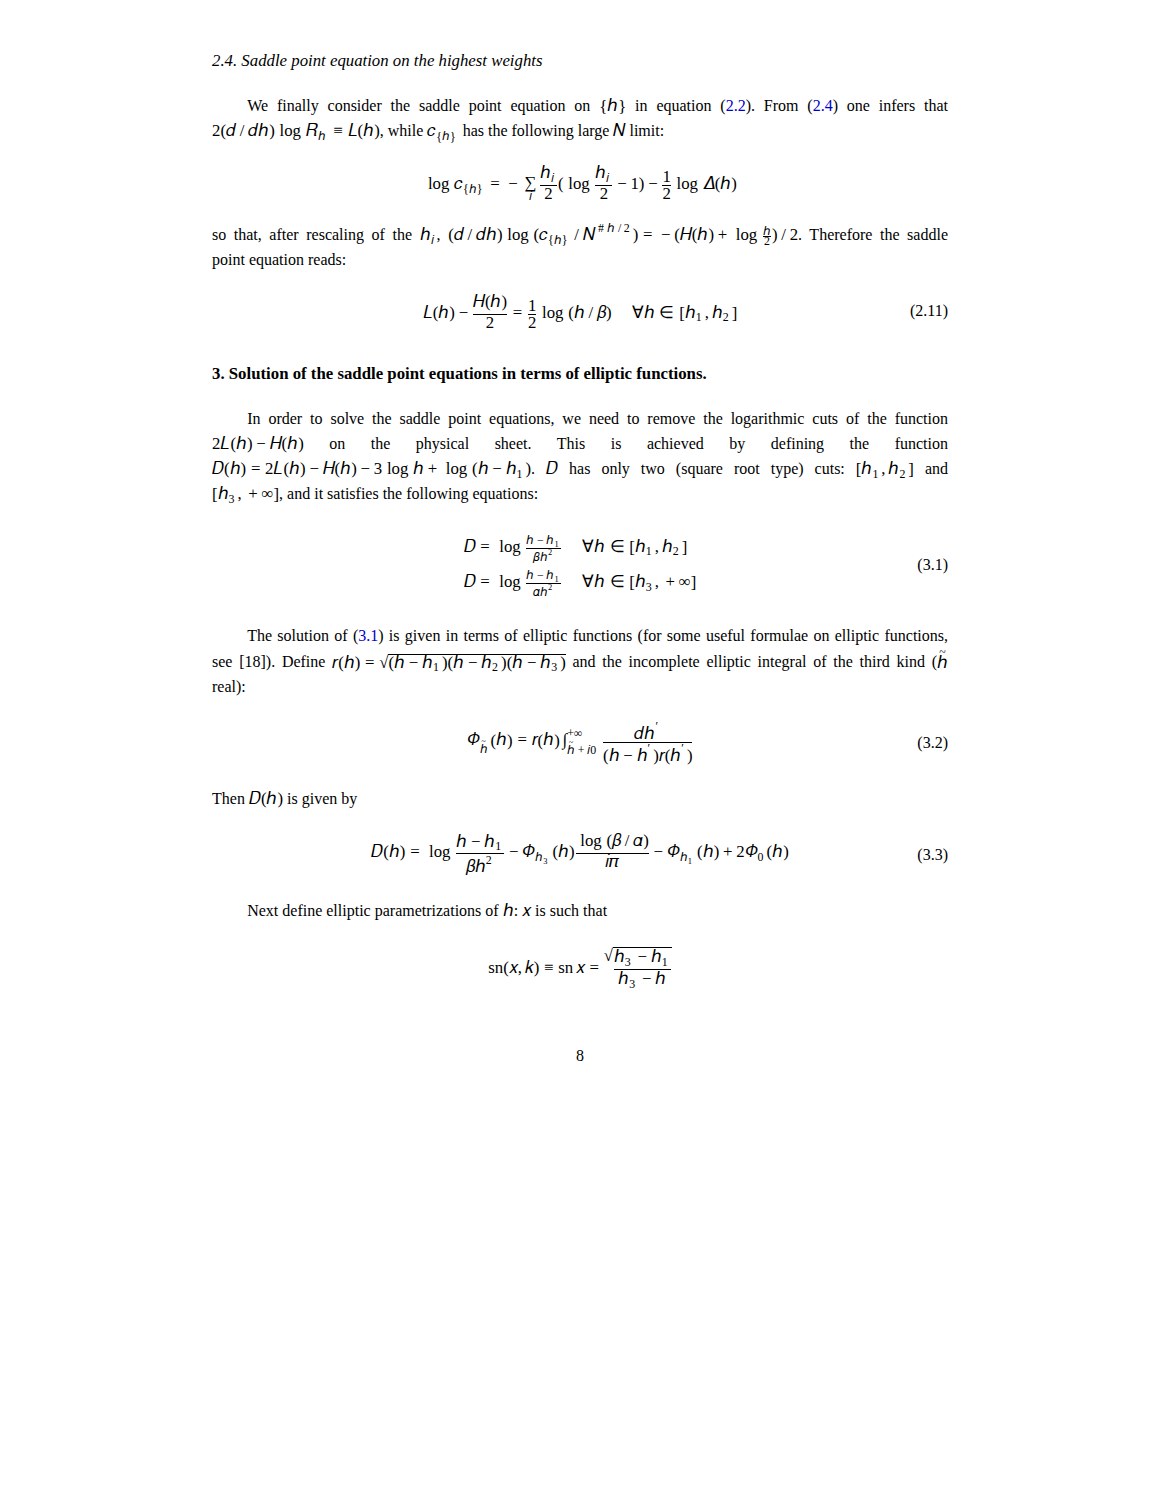2.4. Saddle point equation on the highest weights
We finally consider the saddle point equation on {h} in equation (2.2). From (2.4) one infers that 2(d/dh)logRh≡L(h), while c{h} has the following large N limit:
logc{h} = − ∑i hi2 ( log hi2 −1 ) − 12 log Δ(h)
so that, after rescaling of the hi, (d/dh)log(c{h}/N#h/2)=−(H(h)+logh2)/2. Therefore the saddle point equation reads:
L(h) − H(h) 2 = 12 log(h/β) ∀h∈[h1,h2]
(2.11)
3. Solution of the saddle point equations in terms of elliptic functions.
In order to solve the saddle point equations, we need to remove the logarithmic cuts of the function 2L(h)−H(h) on the physical sheet. This is achieved by defining the function D(h)=2L(h)−H(h)−3logh+log(h−h1). D has only two (square root type) cuts: [h1,h2] and [h3,+∞], and it satisfies the following equations:
D = log h−h1 βh2 ∀h∈[h1,h2]
D = log h−h1 αh2 ∀h∈[h3,+∞]
(3.1)
The solution of (3.1) is given in terms of elliptic functions (for some useful formulae on elliptic functions, see [18]). Define r(h)=(h−h1)(h−h2)(h−h3) and the incomplete elliptic integral of the third kind (h~ real):
Φh~ (h) = r(h) ∫ h~+i0 +∞ dh′ (h−h′)r(h′)
(3.2)
Then D(h) is given by
D(h) = log h−h1 βh2 − Φh3(h) log(β/α) iπ − Φh1(h) + 2Φ0(h)
(3.3)
Next define elliptic parametrizations of h: x is such that
sn(x,k) ≡ snx = h3−h1 h3−h
8